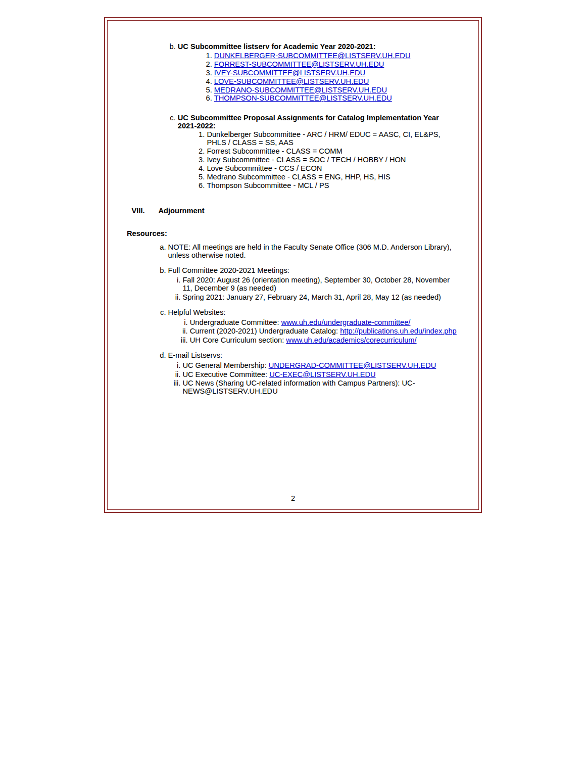UC Subcommittee listserv for Academic Year 2020-2021:
DUNKELBERGER-SUBCOMMITTEE@LISTSERV.UH.EDU
FORREST-SUBCOMMITTEE@LISTSERV.UH.EDU
IVEY-SUBCOMMITTEE@LISTSERV.UH.EDU
LOVE-SUBCOMMITTEE@LISTSERV.UH.EDU
MEDRANO-SUBCOMMITTEE@LISTSERV.UH.EDU
THOMPSON-SUBCOMMITTEE@LISTSERV.UH.EDU
UC Subcommittee Proposal Assignments for Catalog Implementation Year 2021-2022:
Dunkelberger Subcommittee - ARC / HRM/ EDUC = AASC, CI, EL&PS, PHLS / CLASS = SS, AAS
Forrest Subcommittee - CLASS = COMM
Ivey Subcommittee - CLASS = SOC / TECH / HOBBY / HON
Love Subcommittee - CCS / ECON
Medrano Subcommittee - CLASS = ENG, HHP, HS, HIS
Thompson Subcommittee - MCL / PS
VIII. Adjournment
Resources:
NOTE: All meetings are held in the Faculty Senate Office (306 M.D. Anderson Library), unless otherwise noted.
Full Committee 2020-2021 Meetings:
Fall 2020: August 26 (orientation meeting), September 30, October 28, November 11, December 9 (as needed)
Spring 2021: January 27, February 24, March 31, April 28, May 12 (as needed)
Helpful Websites:
Undergraduate Committee: www.uh.edu/undergraduate-committee/
Current (2020-2021) Undergraduate Catalog: http://publications.uh.edu/index.php
UH Core Curriculum section: www.uh.edu/academics/corecurriculum/
E-mail Listservs:
UC General Membership: UNDERGRAD-COMMITTEE@LISTSERV.UH.EDU
UC Executive Committee: UC-EXEC@LISTSERV.UH.EDU
UC News (Sharing UC-related information with Campus Partners): UC-NEWS@LISTSERV.UH.EDU
2